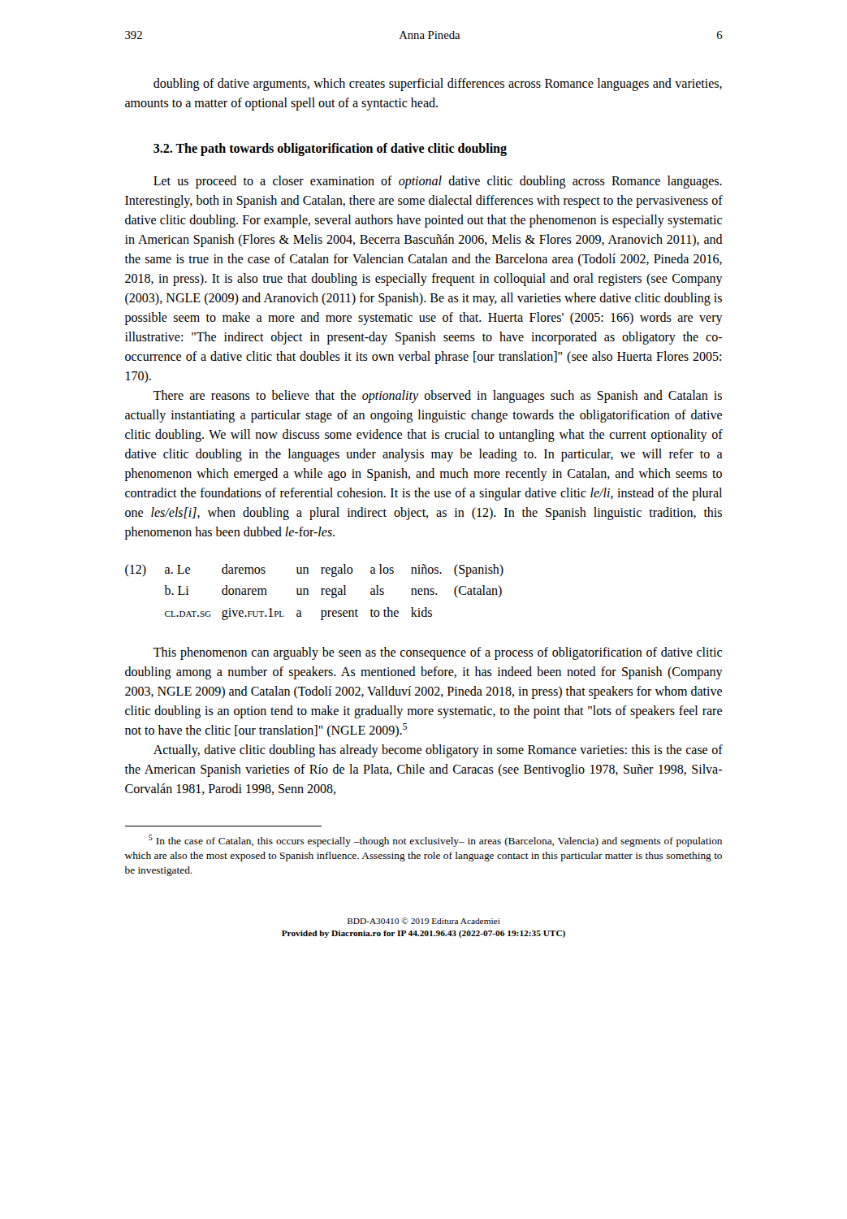392 Anna Pineda 6
doubling of dative arguments, which creates superficial differences across Romance languages and varieties, amounts to a matter of optional spell out of a syntactic head.
3.2. The path towards obligatorification of dative clitic doubling
Let us proceed to a closer examination of optional dative clitic doubling across Romance languages. Interestingly, both in Spanish and Catalan, there are some dialectal differences with respect to the pervasiveness of dative clitic doubling. For example, several authors have pointed out that the phenomenon is especially systematic in American Spanish (Flores & Melis 2004, Becerra Bascuñán 2006, Melis & Flores 2009, Aranovich 2011), and the same is true in the case of Catalan for Valencian Catalan and the Barcelona area (Todolí 2002, Pineda 2016, 2018, in press). It is also true that doubling is especially frequent in colloquial and oral registers (see Company (2003), NGLE (2009) and Aranovich (2011) for Spanish). Be as it may, all varieties where dative clitic doubling is possible seem to make a more and more systematic use of that. Huerta Flores' (2005: 166) words are very illustrative: "The indirect object in present-day Spanish seems to have incorporated as obligatory the co-occurrence of a dative clitic that doubles it its own verbal phrase [our translation]" (see also Huerta Flores 2005: 170).
There are reasons to believe that the optionality observed in languages such as Spanish and Catalan is actually instantiating a particular stage of an ongoing linguistic change towards the obligatorification of dative clitic doubling. We will now discuss some evidence that is crucial to untangling what the current optionality of dative clitic doubling in the languages under analysis may be leading to. In particular, we will refer to a phenomenon which emerged a while ago in Spanish, and much more recently in Catalan, and which seems to contradict the foundations of referential cohesion. It is the use of a singular dative clitic le/li, instead of the plural one les/els[i], when doubling a plural indirect object, as in (12). In the Spanish linguistic tradition, this phenomenon has been dubbed le-for-les.
| (12) | a. Le | daremos | un | regalo | a los | niños. | (Spanish) |
| | b. Li | donarem | un | regal | als | nens. | (Catalan) |
| | cl.dat.sg | give. fut .1 pl | a | present | to the | kids | |
This phenomenon can arguably be seen as the consequence of a process of obligatorification of dative clitic doubling among a number of speakers. As mentioned before, it has indeed been noted for Spanish (Company 2003, NGLE 2009) and Catalan (Todolí 2002, Vallduví 2002, Pineda 2018, in press) that speakers for whom dative clitic doubling is an option tend to make it gradually more systematic, to the point that "lots of speakers feel rare not to have the clitic [our translation]" (NGLE 2009).5
Actually, dative clitic doubling has already become obligatory in some Romance varieties: this is the case of the American Spanish varieties of Río de la Plata, Chile and Caracas (see Bentivoglio 1978, Suñer 1998, Silva-Corvalán 1981, Parodi 1998, Senn 2008,
5 In the case of Catalan, this occurs especially –though not exclusively– in areas (Barcelona, Valencia) and segments of population which are also the most exposed to Spanish influence. Assessing the role of language contact in this particular matter is thus something to be investigated.
BDD-A30410 © 2019 Editura Academiei
Provided by Diacronia.ro for IP 44.201.96.43 (2022-07-06 19:12:35 UTC)